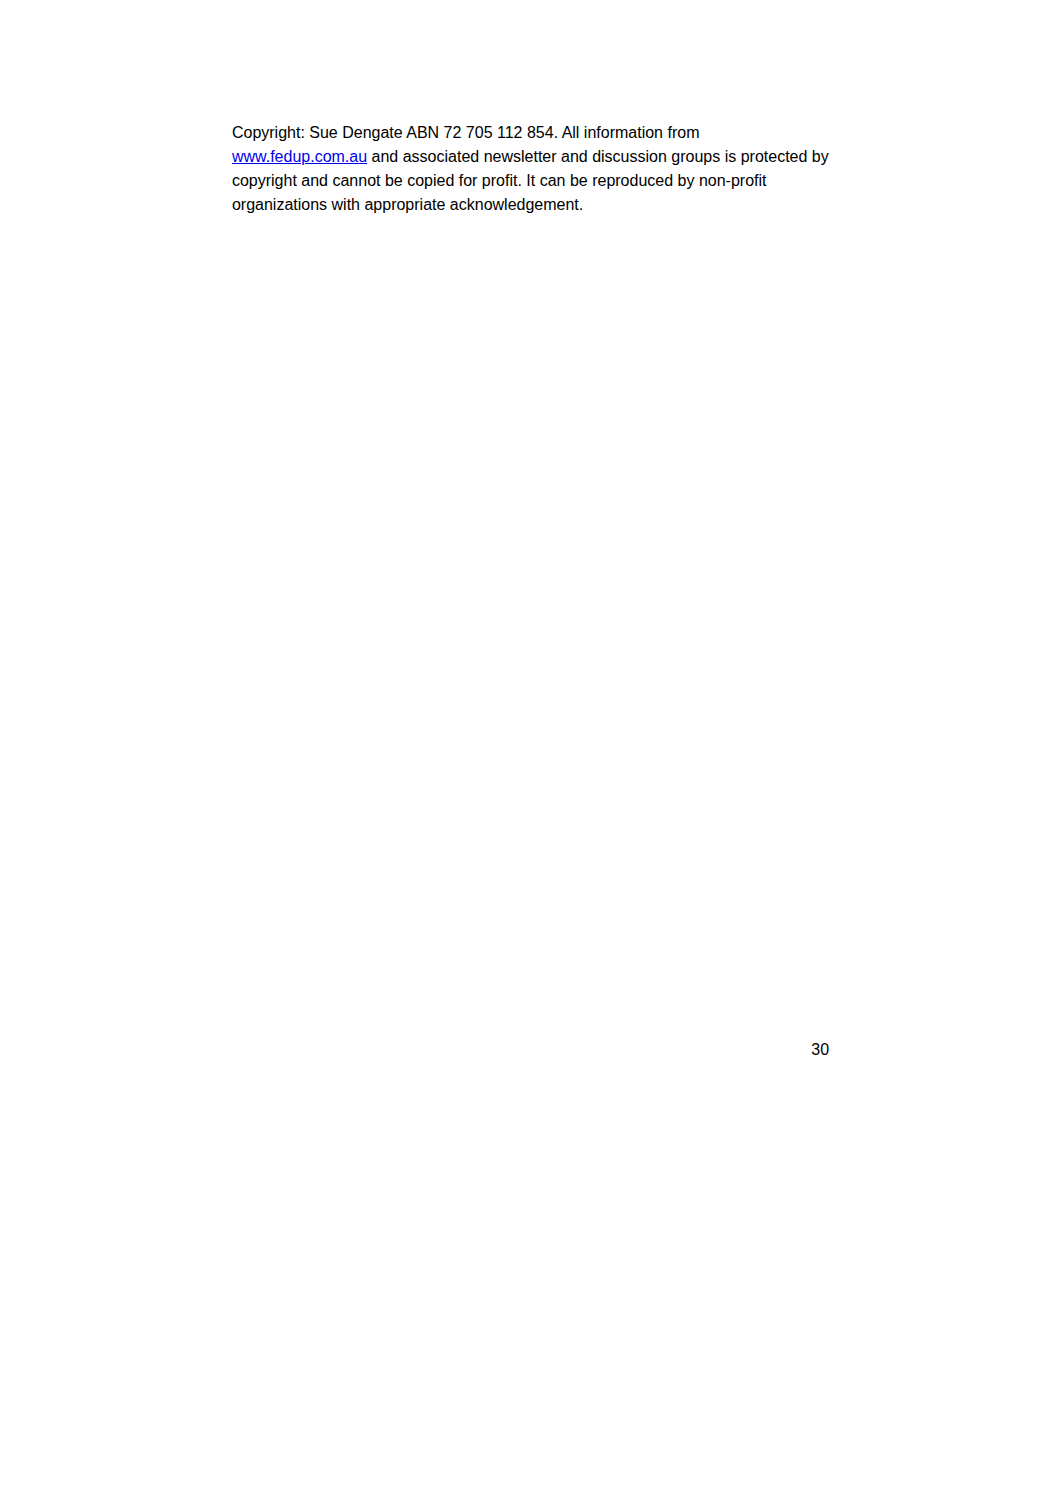Copyright: Sue Dengate ABN 72 705 112 854. All information from www.fedup.com.au and associated newsletter and discussion groups is protected by copyright and cannot be copied for profit. It can be reproduced by non-profit organizations with appropriate acknowledgement.
30